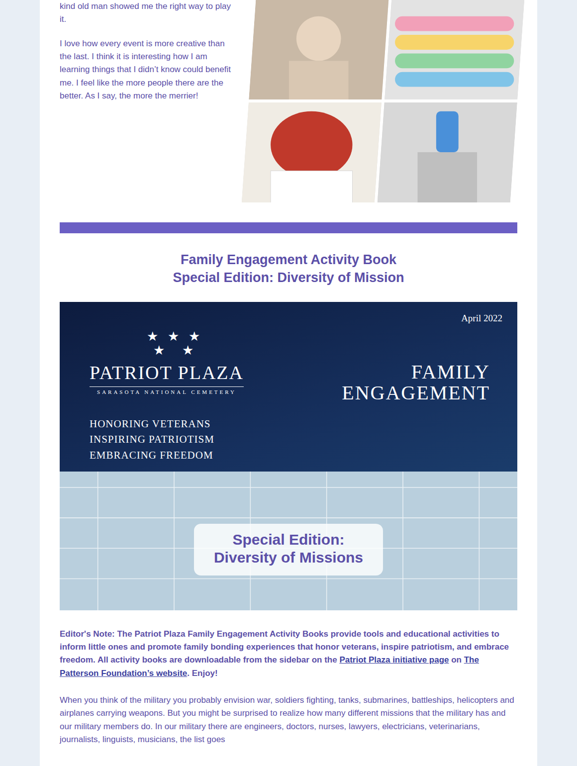kind old man showed me the right way to play it.
I love how every event is more creative than the last. I think it is interesting how I am learning things that I didn’t know could benefit me. I feel like the more people there are the better. As I say, the more the merrier!
Family Engagement Activity Book
Special Edition: Diversity of Mission
April 2022
★ ★ ★
★ ★
PATRIOT PLAZA
SARASOTA NATIONAL CEMETERY
FAMILY
ENGAGEMENT
HONORING VETERANS
INSPIRING PATRIOTISM
EMBRACING FREEDOM
Special Edition:
Diversity of Missions
Editor's Note: The Patriot Plaza Family Engagement Activity Books provide tools and educational activities to inform little ones and promote family bonding experiences that honor veterans, inspire patriotism, and embrace freedom. All activity books are downloadable from the sidebar on the Patriot Plaza initiative page on The Patterson Foundation’s website. Enjoy!
When you think of the military you probably envision war, soldiers fighting, tanks, submarines, battleships, helicopters and airplanes carrying weapons. But you might be surprised to realize how many different missions that the military has and our military members do. In our military there are engineers, doctors, nurses, lawyers, electricians, veterinarians, journalists, linguists, musicians, the list goes